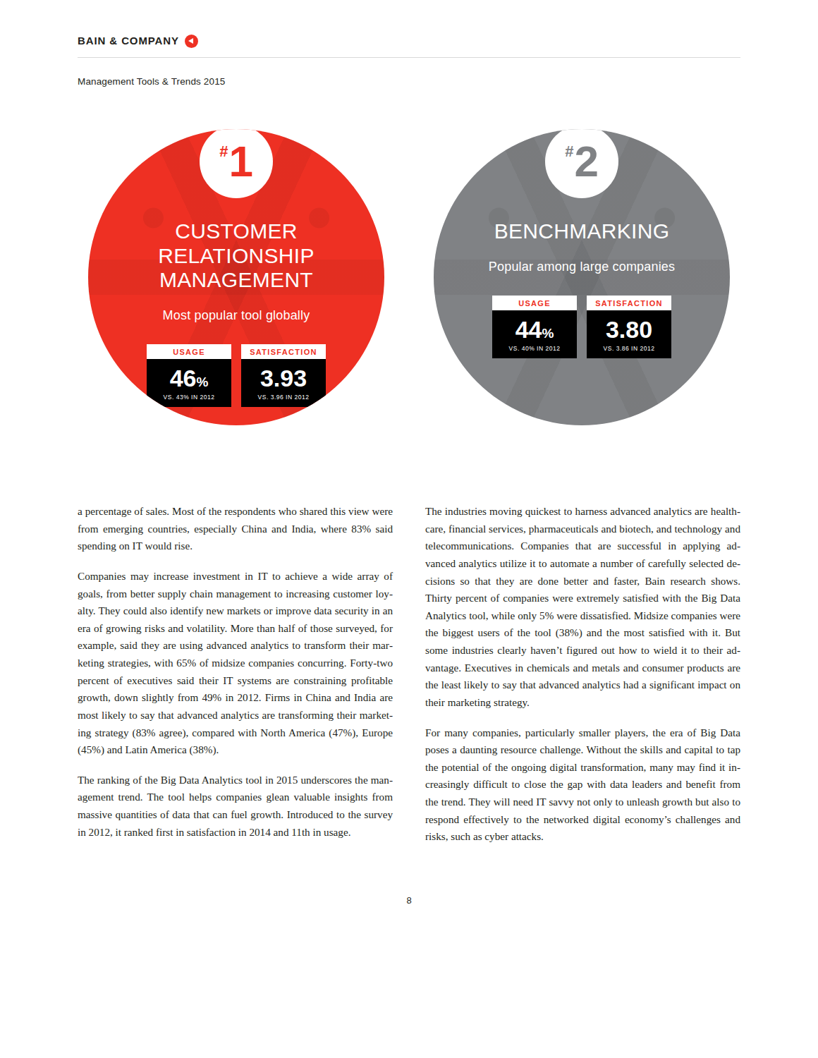BAIN & COMPANY
Management Tools & Trends 2015
#1
Customer Relationship
Management
Most popular tool globally
USAGE
46%
VS. 43% IN 2012
SATISFACTION
3.93
VS. 3.96 IN 2012
#2
Benchmarking
Popular among large companies
USAGE
44%
VS. 40% IN 2012
SATISFACTION
3.80
VS. 3.86 IN 2012
a percentage of sales. Most of the respondents who shared this view were from emerging countries, especially China and India, where 83% said spending on IT would rise.
Companies may increase investment in IT to achieve a wide array of goals, from better supply chain management to increasing customer loyalty. They could also identify new markets or improve data security in an era of growing risks and volatility. More than half of those surveyed, for example, said they are using advanced analytics to transform their marketing strategies, with 65% of midsize companies concurring. Forty-two percent of executives said their IT systems are constraining profitable growth, down slightly from 49% in 2012. Firms in China and India are most likely to say that advanced analytics are transforming their marketing strategy (83% agree), compared with North America (47%), Europe (45%) and Latin America (38%).
The ranking of the Big Data Analytics tool in 2015 underscores the management trend. The tool helps companies glean valuable insights from massive quantities of data that can fuel growth. Introduced to the survey in 2012, it ranked first in satisfaction in 2014 and 11th in usage.
The industries moving quickest to harness advanced analytics are healthcare, financial services, pharmaceuticals and biotech, and technology and telecommunications. Companies that are successful in applying advanced analytics utilize it to automate a number of carefully selected decisions so that they are done better and faster, Bain research shows. Thirty percent of companies were extremely satisfied with the Big Data Analytics tool, while only 5% were dissatisfied. Midsize companies were the biggest users of the tool (38%) and the most satisfied with it. But some industries clearly haven’t figured out how to wield it to their advantage. Executives in chemicals and metals and consumer products are the least likely to say that advanced analytics had a significant impact on their marketing strategy.
For many companies, particularly smaller players, the era of Big Data poses a daunting resource challenge. Without the skills and capital to tap the potential of the ongoing digital transformation, many may find it increasingly difficult to close the gap with data leaders and benefit from the trend. They will need IT savvy not only to unleash growth but also to respond effectively to the networked digital economy’s challenges and risks, such as cyber attacks.
8